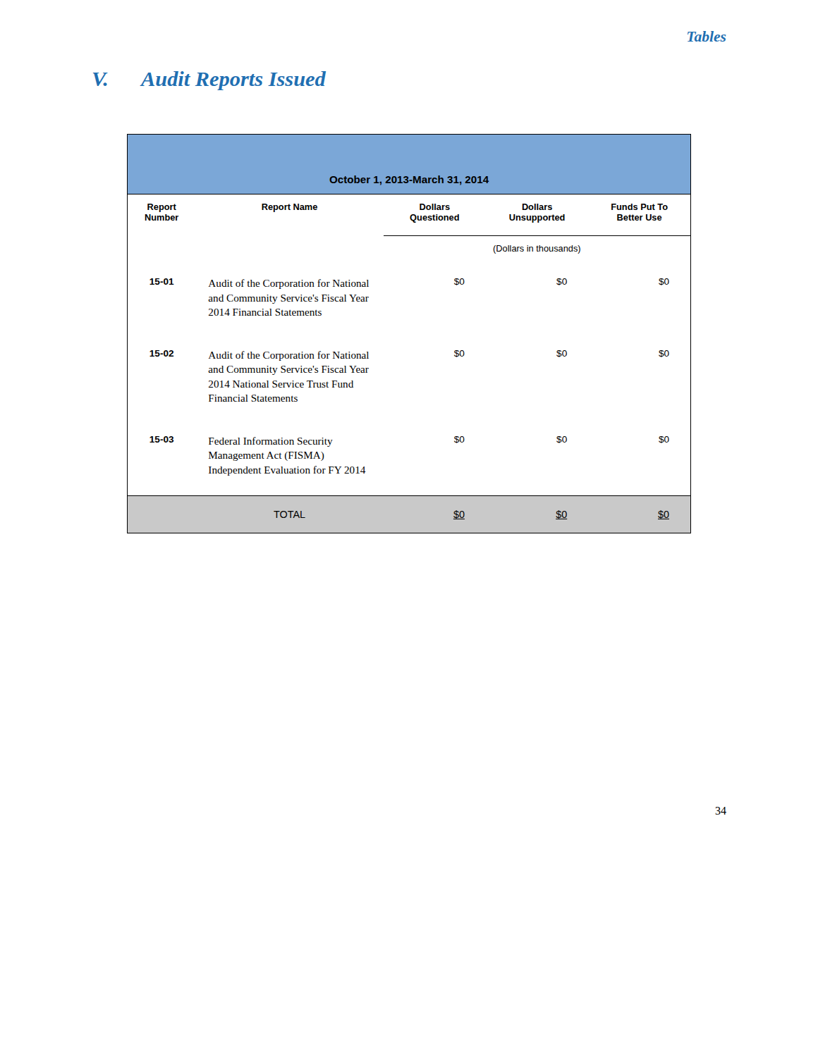Tables
V. Audit Reports Issued
October 1, 2013-March 31, 2014
| Report Number | Report Name | Dollars Questioned | Dollars Unsupported | Funds Put To Better Use |
| --- | --- | --- | --- | --- |
| | | (Dollars in thousands) |
| 15-01 | Audit of the Corporation for National and Community Service's Fiscal Year 2014 Financial Statements | $0 | $0 | $0 |
| 15-02 | Audit of the Corporation for National and Community Service's Fiscal Year 2014 National Service Trust Fund Financial Statements | $0 | $0 | $0 |
| 15-03 | Federal Information Security Management Act (FISMA) Independent Evaluation for FY 2014 | $0 | $0 | $0 |
| | TOTAL | $0 | $0 | $0 |
34